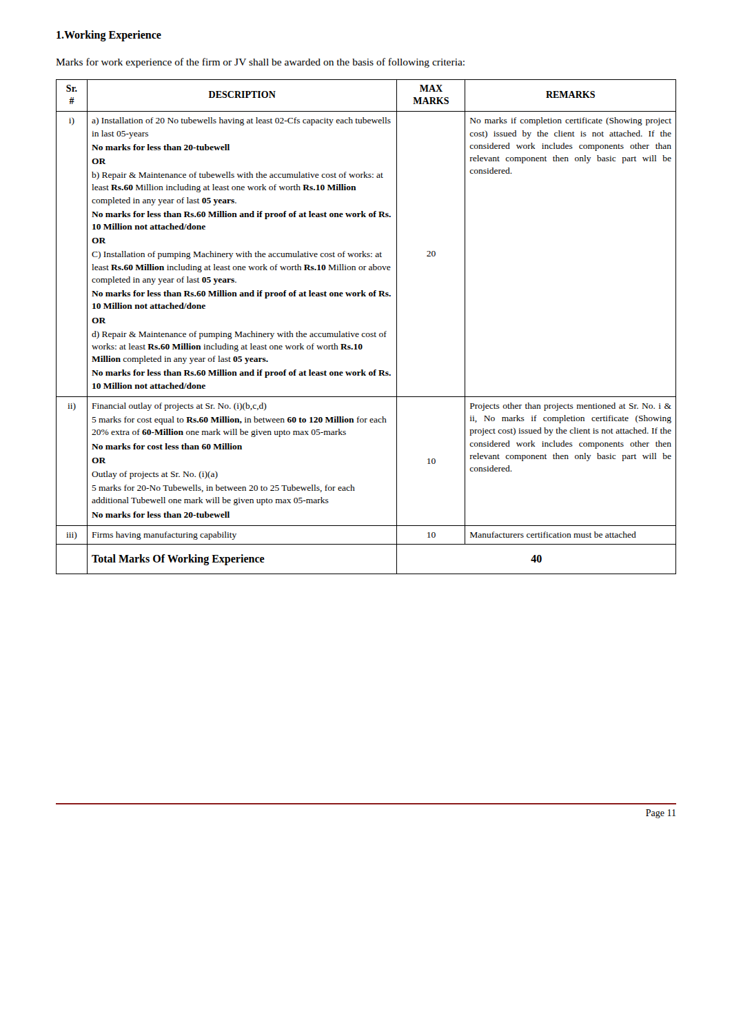1.Working Experience
Marks for work experience of the firm or JV shall be awarded on the basis of following criteria:
| Sr. # | DESCRIPTION | MAX MARKS | REMARKS |
| --- | --- | --- | --- |
| i) | a) Installation of 20 No tubewells having at least 02-Cfs capacity each tubewells in last 05-years No marks for less than 20-tubewell OR b) Repair & Maintenance of tubewells with the accumulative cost of works: at least Rs.60 Million including at least one work of worth Rs.10 Million completed in any year of last 05 years . No marks for less than Rs.60 Million and if proof of at least one work of Rs. 10 Million not attached/done OR C) Installation of pumping Machinery with the accumulative cost of works: at least Rs.60 Million including at least one work of worth Rs.10 Million or above completed in any year of last 05 years . No marks for less than Rs.60 Million and if proof of at least one work of Rs. 10 Million not attached/done OR d) Repair & Maintenance of pumping Machinery with the accumulative cost of works: at least Rs.60 Million including at least one work of worth Rs.10 Million completed in any year of last 05 years. No marks for less than Rs.60 Million and if proof of at least one work of Rs. 10 Million not attached/done | 20 | No marks if completion certificate (Showing project cost) issued by the client is not attached. If the considered work includes components other than relevant component then only basic part will be considered. |
| ii) | Financial outlay of projects at Sr. No. (i)(b,c,d) 5 marks for cost equal to Rs.60 Million, in between 60 to 120 Million for each 20% extra of 60-Million one mark will be given upto max 05-marks No marks for cost less than 60 Million OR Outlay of projects at Sr. No. (i)(a) 5 marks for 20-No Tubewells, in between 20 to 25 Tubewells, for each additional Tubewell one mark will be given upto max 05-marks No marks for less than 20-tubewell | 10 | Projects other than projects mentioned at Sr. No. i & ii, No marks if completion certificate (Showing project cost) issued by the client is not attached. If the considered work includes components other then relevant component then only basic part will be considered. |
| iii) | Firms having manufacturing capability | 10 | Manufacturers certification must be attached |
| | Total Marks Of Working Experience | 40 |
Page 11